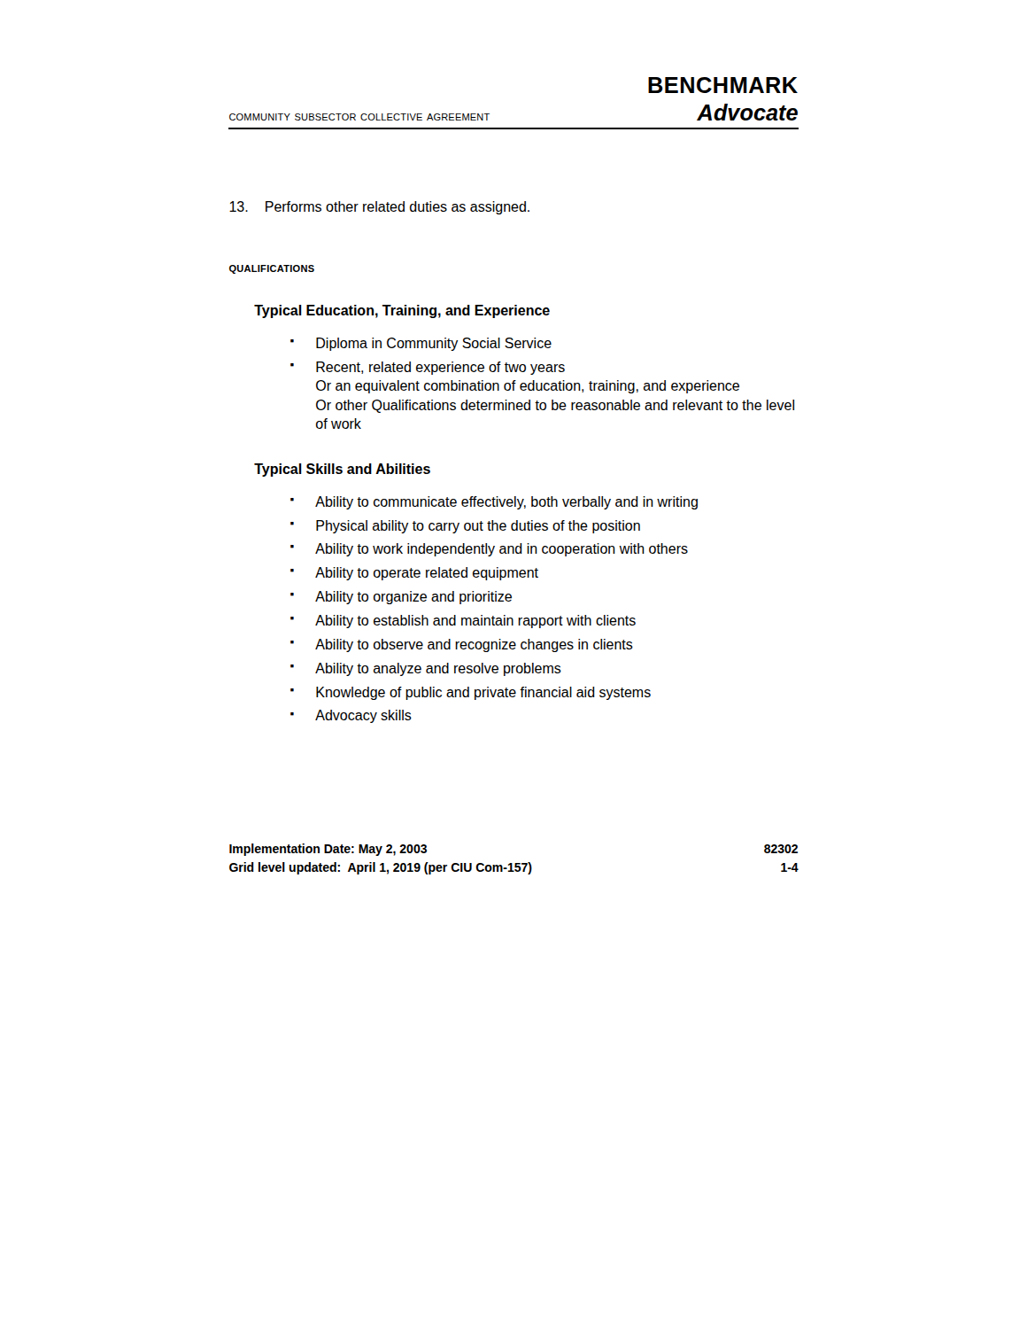Community Subsector Collective Agreement
BENCHMARK Advocate
13. Performs other related duties as assigned.
Qualifications
Typical Education, Training, and Experience
Diploma in Community Social Service
Recent, related experience of two years Or an equivalent combination of education, training, and experience Or other Qualifications determined to be reasonable and relevant to the level of work
Typical Skills and Abilities
Ability to communicate effectively, both verbally and in writing
Physical ability to carry out the duties of the position
Ability to work independently and in cooperation with others
Ability to operate related equipment
Ability to organize and prioritize
Ability to establish and maintain rapport with clients
Ability to observe and recognize changes in clients
Ability to analyze and resolve problems
Knowledge of public and private financial aid systems
Advocacy skills
Implementation Date: May 2, 2003 82302
Grid level updated: April 1, 2019 (per CIU Com-157) 1-4